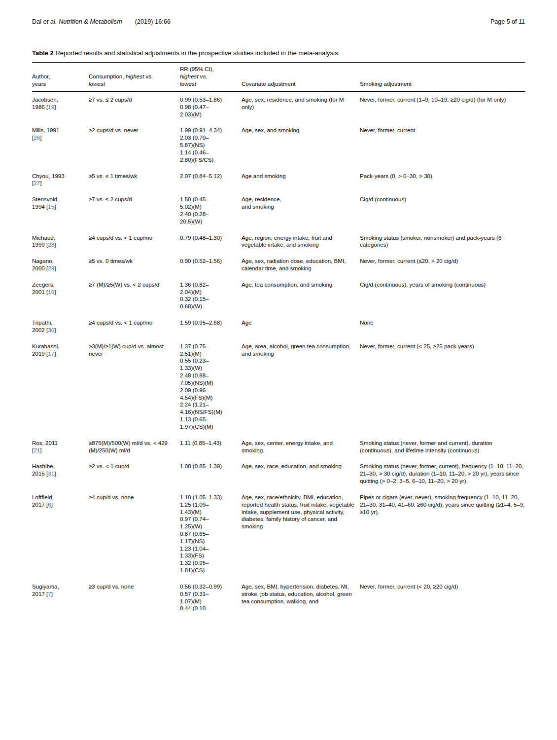Dai et al. Nutrition & Metabolism(2019) 16:66
Page 5 of 11
Table 2 Reported results and statistical adjustments in the prospective studies included in the meta-analysis
| Author, years | Consumption, highest vs. lowest | RR (95% CI), highest vs. lowest | Covariate adjustment | Smoking adjustment |
| --- | --- | --- | --- | --- |
| Jacobsen, 1986 [ 19 ] | ≥7 vs. ≤ 2 cups/d | 0.99 (0.53–1.86) 0.98 (0.47– 2.03)(M) | Age, sex, residence, and smoking (for M only) | Never, former, current (1–9, 10–19, ≥20 cig/d) (for M only) |
| Mills, 1991 [ 26 ] | ≥2 cups/d vs. never | 1.99 (0.91–4.34) 2.03 (0.70– 5.87)(NS) 1.14 (0.46– 2.80)(FS/CS) | Age, sex, and smoking | Never, former, current |
| Chyou, 1993 [ 27 ] | ≥5 vs. ≤ 1 times/wk | 2.07 (0.84–5.12) | Age and smoking | Pack-years (0, > 0–30, > 30) |
| Stensvold, 1994 [ 15 ] | ≥7 vs. ≤ 2 cups/d | 1.50 (0.45– 5.02)(M) 2.40 (0.28– 20.5)(W) | Age, residence, and smoking | Cig/d (continuous) |
| Michaud, 1999 [ 28 ] | ≥4 cups/d vs. < 1 cup/mo | 0.79 (0.48–1.30) | Age, region, energy intake, fruit and vegetable intake, and smoking | Smoking status (smoker, nonsmoker) and pack-years (6 categories) |
| Nagano, 2000 [ 29 ] | ≥5 vs. 0 times/wk | 0.90 (0.52–1.56) | Age, sex, radiation dose, education, BMI, calendar time, and smoking | Never, former, current (≤20, > 20 cig/d) |
| Zeegers, 2001 [ 16 ] | ≥7 (M)/≥5(W) vs. < 2 cups/d | 1.36 (0.82– 2.04)(M) 0.32 (0.15– 0.68)(W) | Age, tea consumption, and smoking | Cig/d (continuous), years of smoking (continuous) |
| Tripathi, 2002 [ 30 ] | ≥4 cups/d vs. < 1 cup/mo | 1.59 (0.95–2.68) | Age | None |
| Kurahashi, 2019 [ 17 ] | ≥3(M)/≥1(W) cup/d vs. almost never | 1.37 (0.75– 2.51)(M) 0.55 (0.23– 1.33)(W) 2.48 (0.88– 7.05)(NS)(M) 2.09 (0.96– 4.54)(FS)(M) 2.24 (1.21– 4.16)(NS/FS)(M) 1.13 (0.65– 1.97)(CS)(M) | Age, area, alcohol, green tea consumption, and smoking | Never, former, current (< 25, ≥25 pack-years) |
| Ros, 2011 [ 21 ] | ≥875(M)/500(W) ml/d vs. < 429 (M)/250(W) ml/d | 1.11 (0.85–1.43) | Age, sex, center, energy intake, and smoking. | Smoking status (never, former and current), duration (continuous), and lifetime intensity (continuous) |
| Hashibe, 2015 [ 31 ] | ≥2 vs. < 1 cup/d | 1.08 (0.85–1.39) | Age, sex, race, education, and smoking | Smoking status (never, former, current), frequency (1–10, 11–20, 21–30, > 30 cig/d), duration (1–10, 11–20, > 20 yr), years since quitting (> 0–2, 3–5, 6–10, 11–20, > 20 yr). |
| Loftfield, 2017 [ 6 ] | ≥4 cup/d vs. none | 1.18 (1.05–1.33) 1.25 (1.09– 1.43)(M) 0.97 (0.74– 1.25)(W) 0.87 (0.65– 1.17)(NS) 1.23 (1.04– 1.33)(FS) 1.32 (0.95– 1.81)(CS) | Age, sex, race/ethnicity, BMI, education, reported health status, fruit intake, vegetable intake, supplement use, physical activity, diabetes, family history of cancer, and smoking | Pipes or cigars (ever, never), smoking frequency (1–10, 11–20, 21–30, 31–40, 41–60, ≥60 cig/d), years since quitting (≥1–4, 5–9, ≥10 yr). |
| Sugiyama, 2017 [ 7 ] | ≥3 cup/d vs. none | 0.56 (0.32–0.99) 0.57 (0.31– 1.07)(M) 0.44 (0.10– | Age, sex, BMI, hypertension, diabetes, MI, stroke, job status, education, alcohol, green tea consumption, walking, and | Never, former, current (< 20, ≥20 cig/d) |